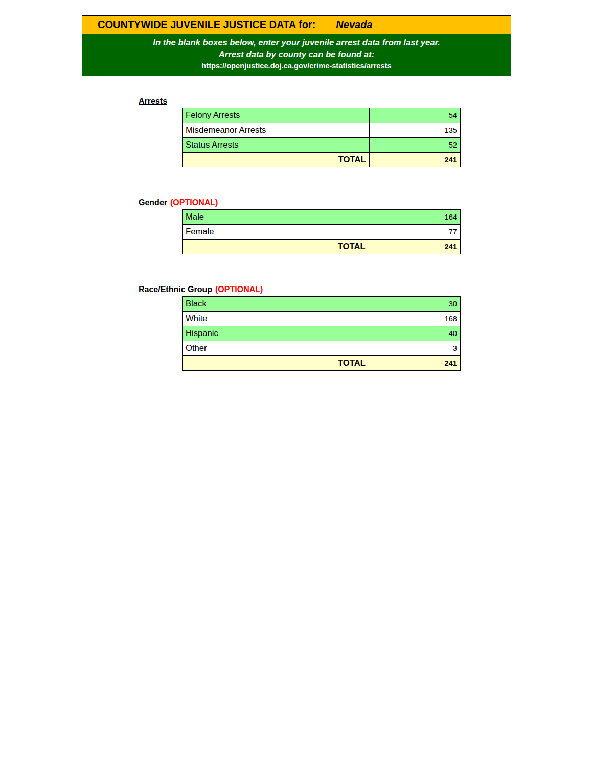COUNTYWIDE JUVENILE JUSTICE DATA for:Nevada
In the blank boxes below, enter your juvenile arrest data from last year.
Arrest data by county can be found at:
https://openjustice.doj.ca.gov/crime-statistics/arrests
Arrests
| Felony Arrests | 54 |
| Misdemeanor Arrests | 135 |
| Status Arrests | 52 |
| TOTAL | 241 |
Gender(OPTIONAL)
| Male | 164 |
| Female | 77 |
| TOTAL | 241 |
Race/Ethnic Group(OPTIONAL)
| Black | 30 |
| White | 168 |
| Hispanic | 40 |
| Other | 3 |
| TOTAL | 241 |